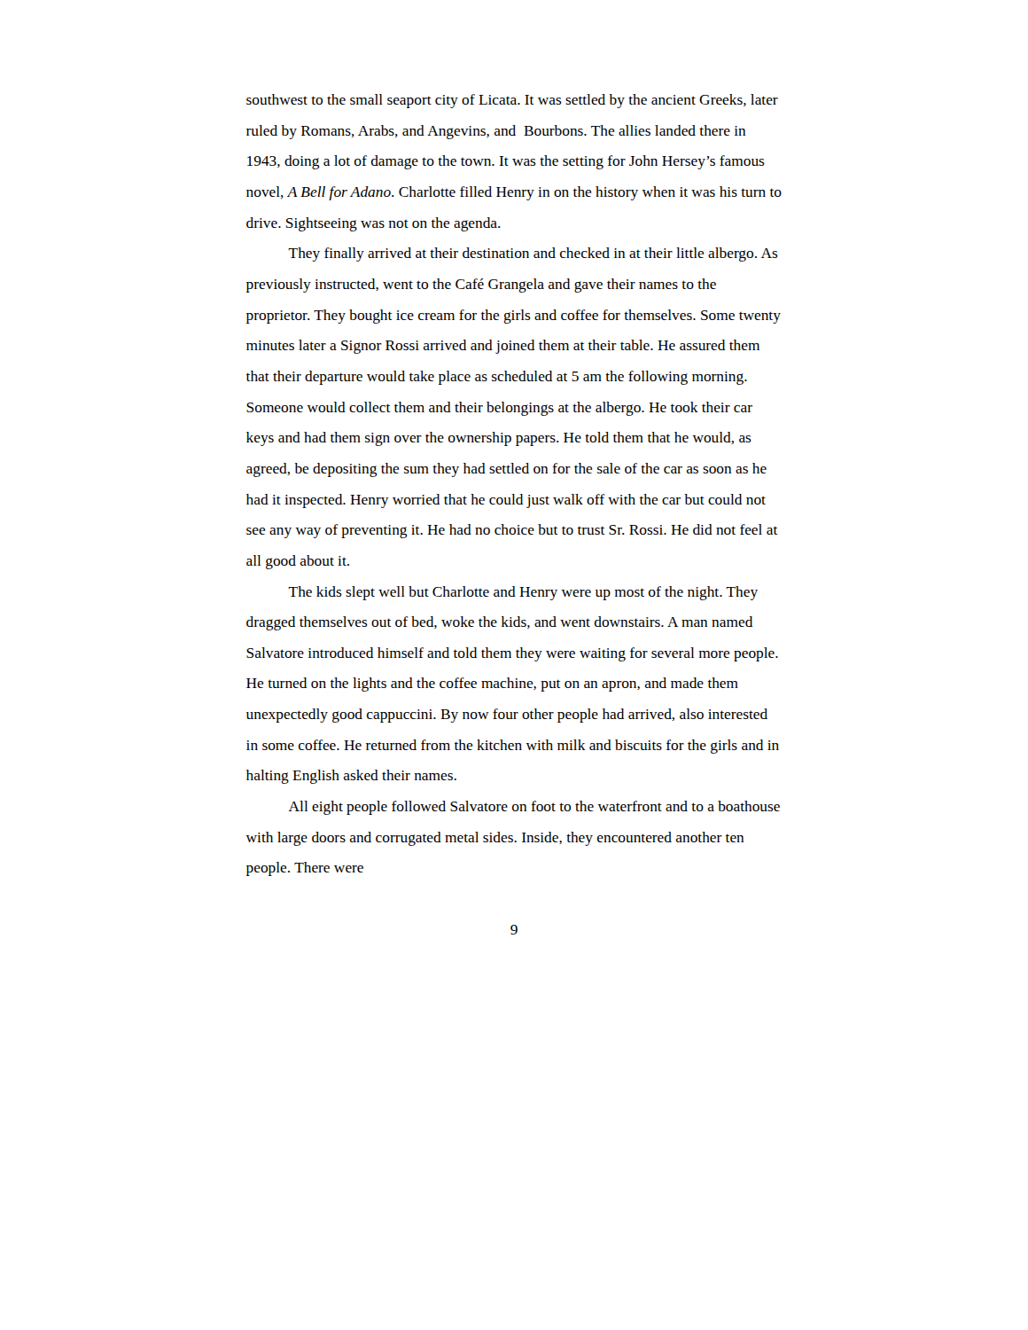southwest to the small seaport city of Licata. It was settled by the ancient Greeks, later ruled by Romans, Arabs, and Angevins, and Bourbons. The allies landed there in 1943, doing a lot of damage to the town. It was the setting for John Hersey’s famous novel, A Bell for Adano. Charlotte filled Henry in on the history when it was his turn to drive. Sightseeing was not on the agenda.
They finally arrived at their destination and checked in at their little albergo. As previously instructed, went to the Café Grangela and gave their names to the proprietor. They bought ice cream for the girls and coffee for themselves. Some twenty minutes later a Signor Rossi arrived and joined them at their table. He assured them that their departure would take place as scheduled at 5 am the following morning. Someone would collect them and their belongings at the albergo. He took their car keys and had them sign over the ownership papers. He told them that he would, as agreed, be depositing the sum they had settled on for the sale of the car as soon as he had it inspected. Henry worried that he could just walk off with the car but could not see any way of preventing it. He had no choice but to trust Sr. Rossi. He did not feel at all good about it.
The kids slept well but Charlotte and Henry were up most of the night. They dragged themselves out of bed, woke the kids, and went downstairs. A man named Salvatore introduced himself and told them they were waiting for several more people. He turned on the lights and the coffee machine, put on an apron, and made them unexpectedly good cappuccini. By now four other people had arrived, also interested in some coffee. He returned from the kitchen with milk and biscuits for the girls and in halting English asked their names.
All eight people followed Salvatore on foot to the waterfront and to a boathouse with large doors and corrugated metal sides. Inside, they encountered another ten people. There were
9